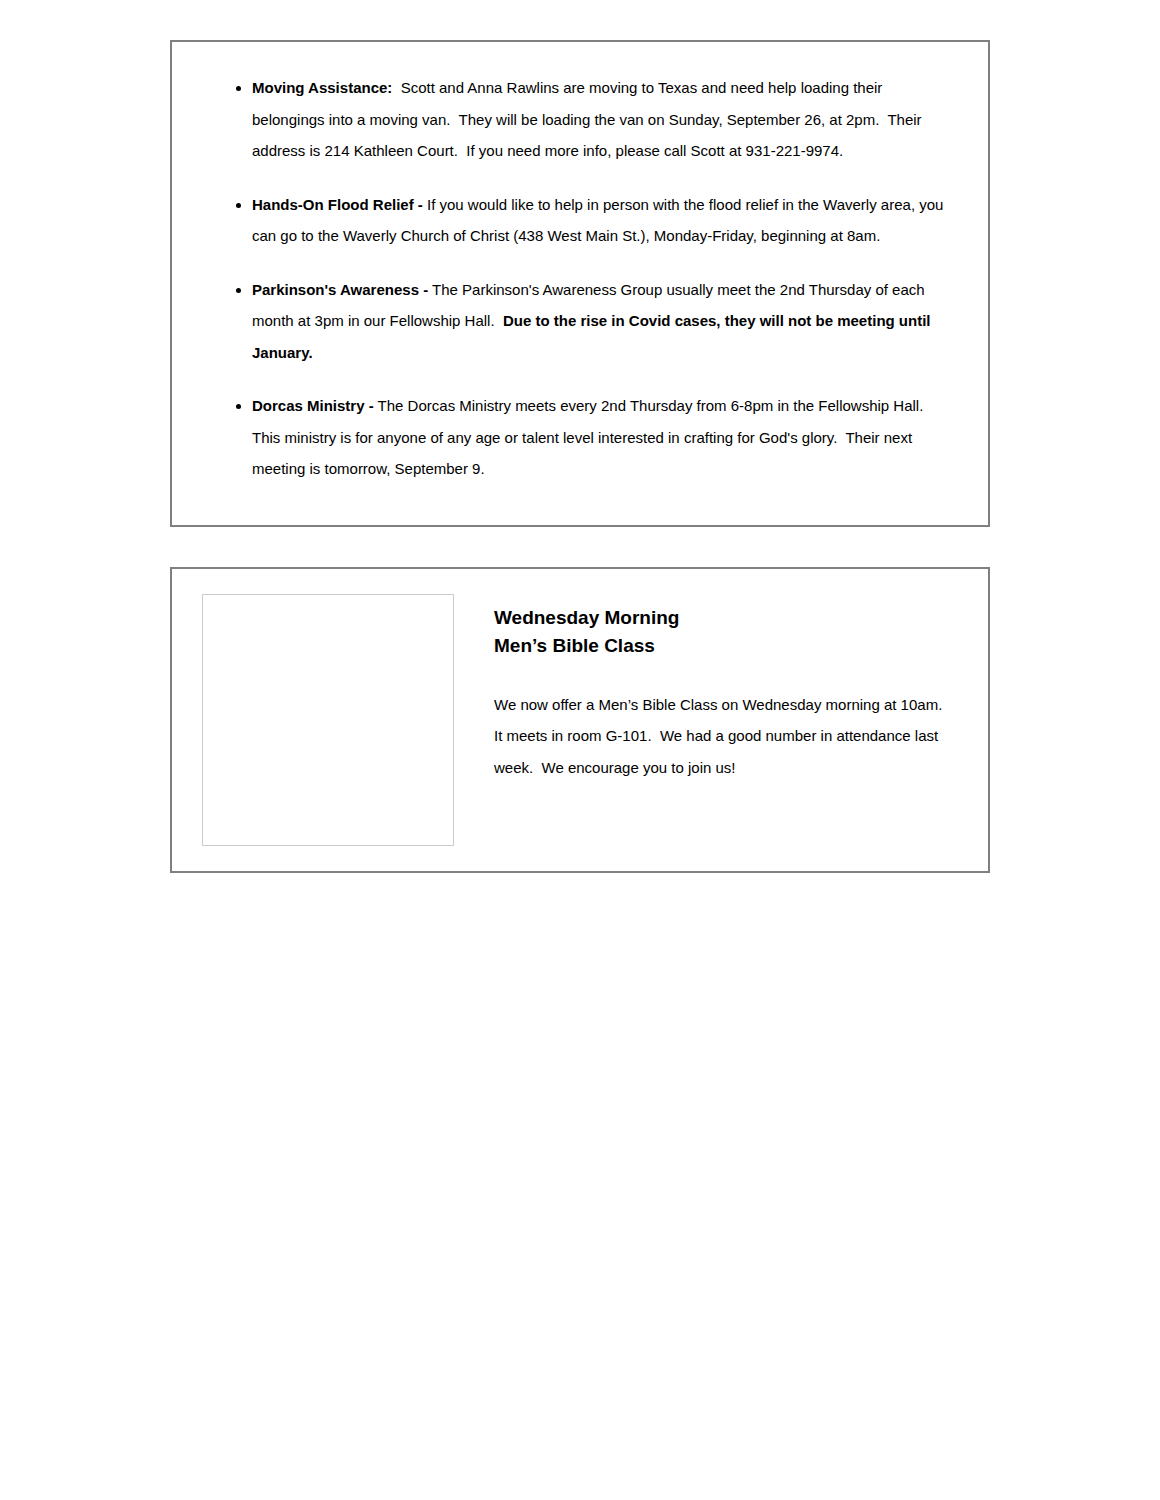Moving Assistance: Scott and Anna Rawlins are moving to Texas and need help loading their belongings into a moving van. They will be loading the van on Sunday, September 26, at 2pm. Their address is 214 Kathleen Court. If you need more info, please call Scott at 931-221-9974.
Hands-On Flood Relief - If you would like to help in person with the flood relief in the Waverly area, you can go to the Waverly Church of Christ (438 West Main St.), Monday-Friday, beginning at 8am.
Parkinson's Awareness - The Parkinson's Awareness Group usually meet the 2nd Thursday of each month at 3pm in our Fellowship Hall. Due to the rise in Covid cases, they will not be meeting until January.
Dorcas Ministry - The Dorcas Ministry meets every 2nd Thursday from 6-8pm in the Fellowship Hall. This ministry is for anyone of any age or talent level interested in crafting for God's glory. Their next meeting is tomorrow, September 9.
Wednesday Morning
Men’s Bible Class
We now offer a Men’s Bible Class on Wednesday morning at 10am. It meets in room G-101. We had a good number in attendance last week. We encourage you to join us!